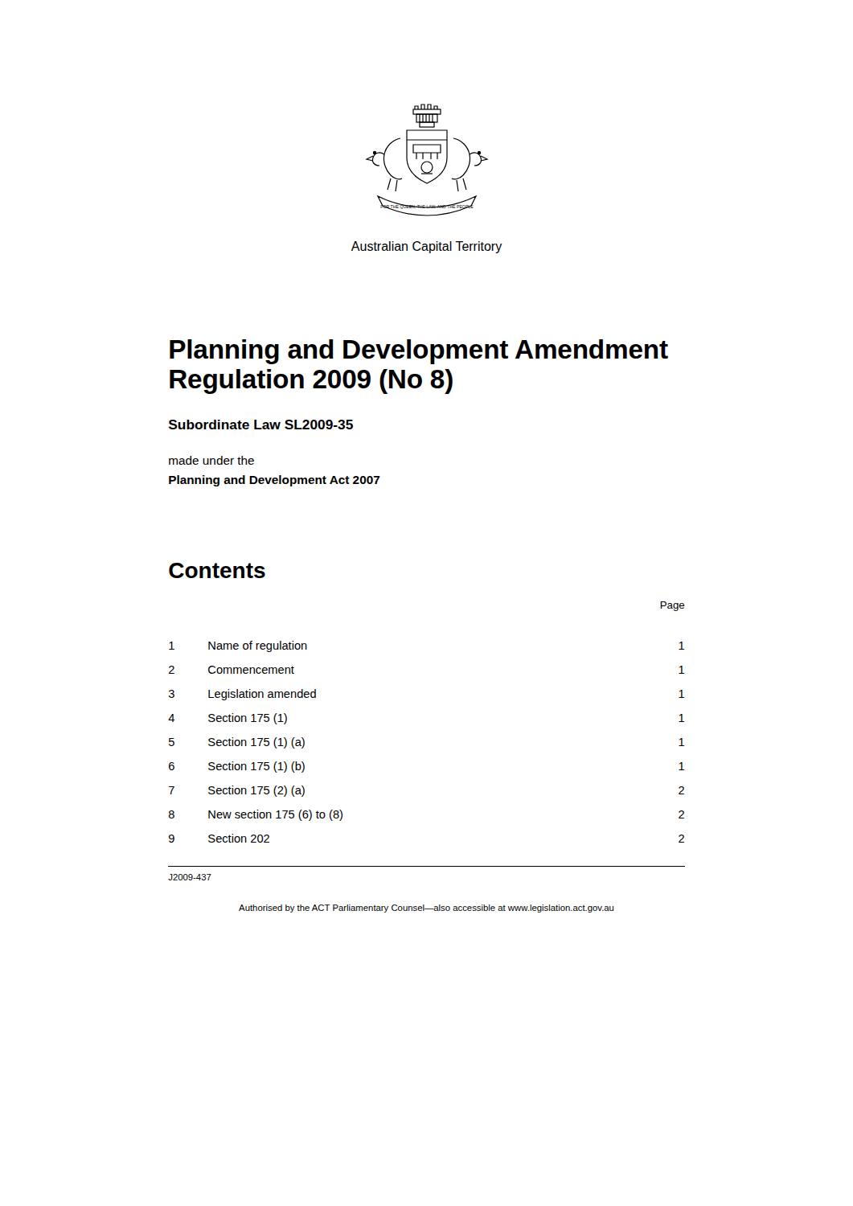FOR THE QUEEN, THE LAW, AND THE PEOPLE
Australian Capital Territory
Planning and Development Amendment Regulation 2009 (No 8)
Subordinate Law SL2009-35
made under the
Planning and Development Act 2007
Contents
Page
| 1 | Name of regulation | 1 |
| 2 | Commencement | 1 |
| 3 | Legislation amended | 1 |
| 4 | Section 175 (1) | 1 |
| 5 | Section 175 (1) (a) | 1 |
| 6 | Section 175 (1) (b) | 1 |
| 7 | Section 175 (2) (a) | 2 |
| 8 | New section 175 (6) to (8) | 2 |
| 9 | Section 202 | 2 |
J2009-437
Authorised by the ACT Parliamentary Counsel—also accessible at www.legislation.act.gov.au